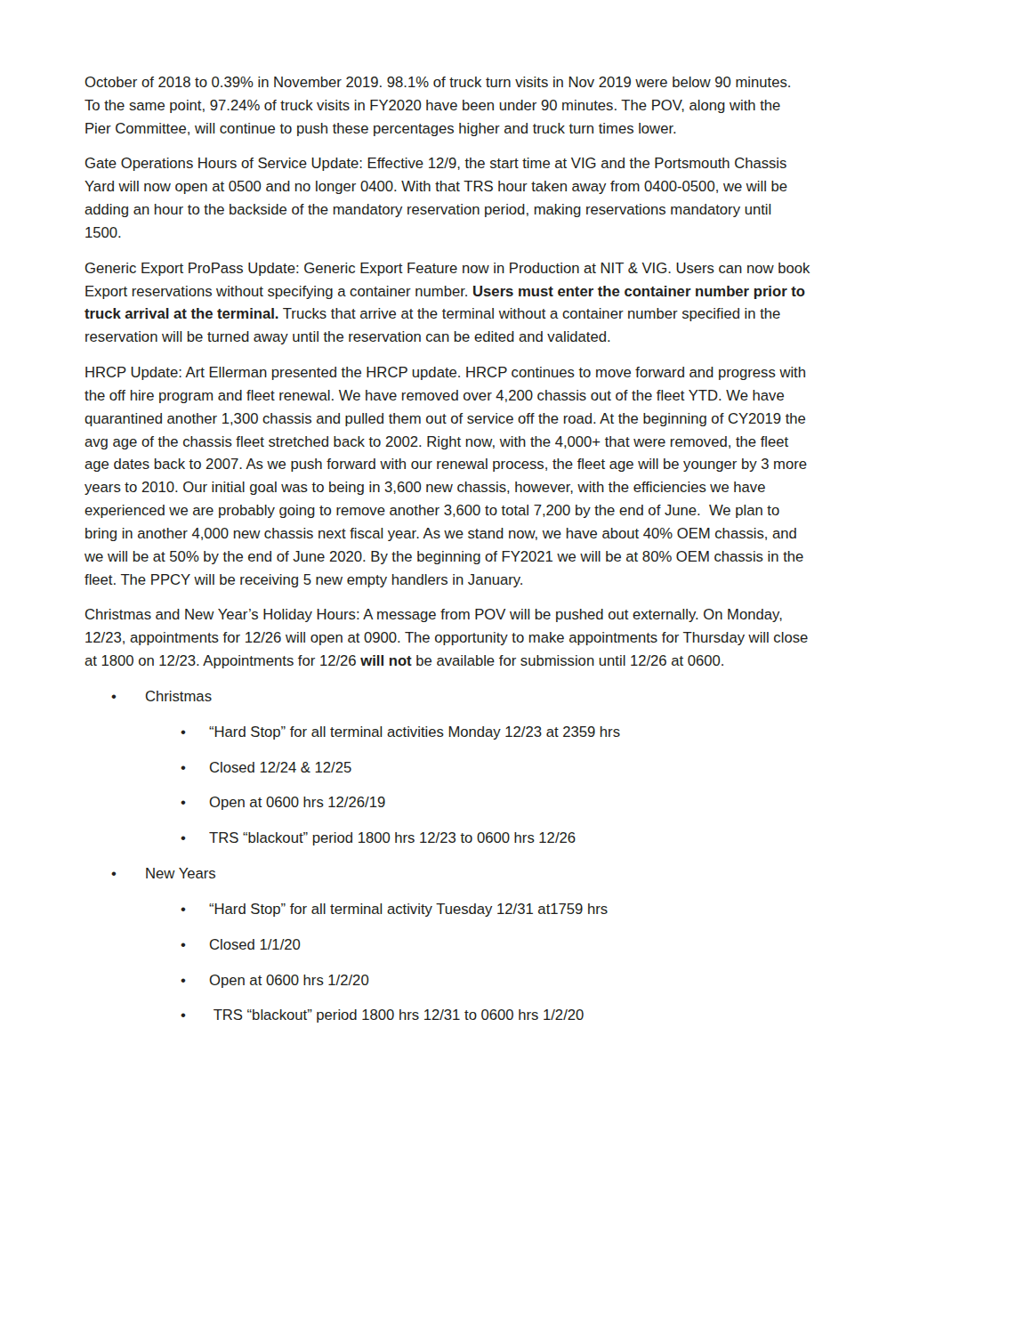October of 2018 to 0.39% in November 2019. 98.1% of truck turn visits in Nov 2019 were below 90 minutes. To the same point, 97.24% of truck visits in FY2020 have been under 90 minutes. The POV, along with the Pier Committee, will continue to push these percentages higher and truck turn times lower.
Gate Operations Hours of Service Update: Effective 12/9, the start time at VIG and the Portsmouth Chassis Yard will now open at 0500 and no longer 0400. With that TRS hour taken away from 0400-0500, we will be adding an hour to the backside of the mandatory reservation period, making reservations mandatory until 1500.
Generic Export ProPass Update: Generic Export Feature now in Production at NIT & VIG. Users can now book Export reservations without specifying a container number. Users must enter the container number prior to truck arrival at the terminal. Trucks that arrive at the terminal without a container number specified in the reservation will be turned away until the reservation can be edited and validated.
HRCP Update: Art Ellerman presented the HRCP update. HRCP continues to move forward and progress with the off hire program and fleet renewal. We have removed over 4,200 chassis out of the fleet YTD. We have quarantined another 1,300 chassis and pulled them out of service off the road. At the beginning of CY2019 the avg age of the chassis fleet stretched back to 2002. Right now, with the 4,000+ that were removed, the fleet age dates back to 2007. As we push forward with our renewal process, the fleet age will be younger by 3 more years to 2010. Our initial goal was to being in 3,600 new chassis, however, with the efficiencies we have experienced we are probably going to remove another 3,600 to total 7,200 by the end of June. We plan to bring in another 4,000 new chassis next fiscal year. As we stand now, we have about 40% OEM chassis, and we will be at 50% by the end of June 2020. By the beginning of FY2021 we will be at 80% OEM chassis in the fleet. The PPCY will be receiving 5 new empty handlers in January.
Christmas and New Year’s Holiday Hours: A message from POV will be pushed out externally. On Monday, 12/23, appointments for 12/26 will open at 0900. The opportunity to make appointments for Thursday will close at 1800 on 12/23. Appointments for 12/26 will not be available for submission until 12/26 at 0600.
Christmas
“Hard Stop” for all terminal activities Monday 12/23 at 2359 hrs
Closed 12/24 & 12/25
Open at 0600 hrs 12/26/19
TRS “blackout” period 1800 hrs 12/23 to 0600 hrs 12/26
New Years
“Hard Stop” for all terminal activity Tuesday 12/31 at1759 hrs
Closed 1/1/20
Open at 0600 hrs 1/2/20
TRS “blackout” period 1800 hrs 12/31 to 0600 hrs 1/2/20